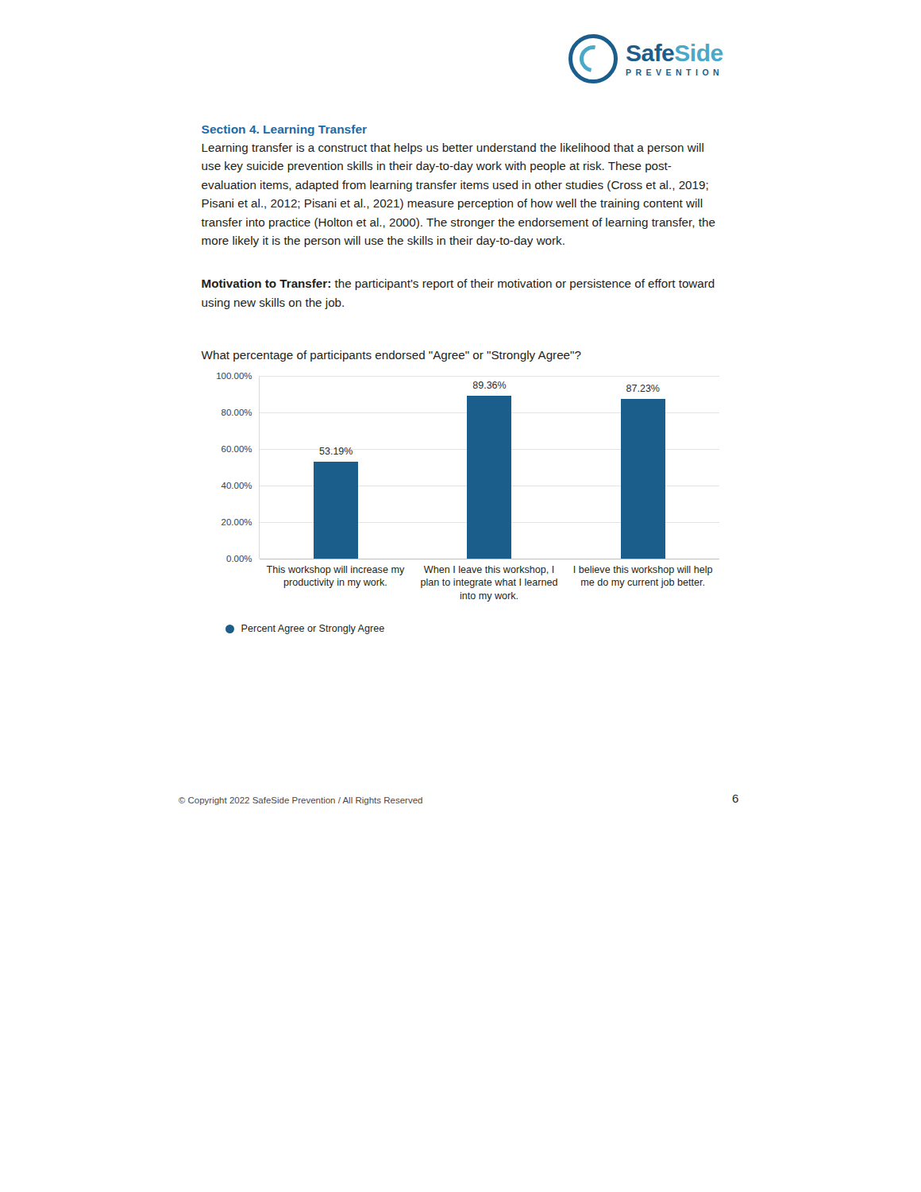Safe Side
PREVENTION
Section 4. Learning Transfer
Learning transfer is a construct that helps us better understand the likelihood that a person will use key suicide prevention skills in their day-to-day work with people at risk. These post-evaluation items, adapted from learning transfer items used in other studies (Cross et al., 2019; Pisani et al., 2012; Pisani et al., 2021) measure perception of how well the training content will transfer into practice (Holton et al., 2000). The stronger the endorsement of learning transfer, the more likely it is the person will use the skills in their day-to-day work.
Motivation to Transfer: the participant's report of their motivation or persistence of effort toward using new skills on the job.
What percentage of participants endorsed "Agree" or "Strongly Agree"?
100.00%
80.00%
60.00%
40.00%
20.00%
0.00%
53.19%
89.36%
87.23%
This workshop will increase my productivity in my work.
When I leave this workshop, I plan to integrate what I learned into my work.
I believe this workshop will help me do my current job better.
Percent Agree or Strongly Agree
© Copyright 2022 SafeSide Prevention / All Rights Reserved
6